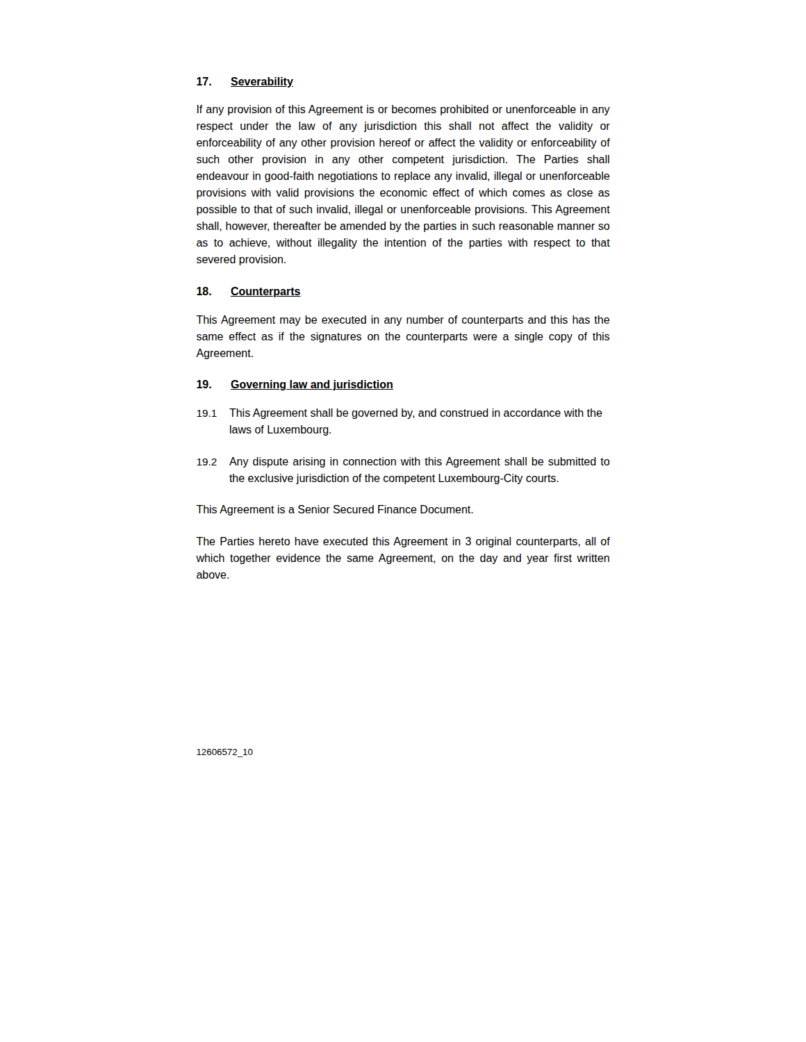17. Severability
If any provision of this Agreement is or becomes prohibited or unenforceable in any respect under the law of any jurisdiction this shall not affect the validity or enforceability of any other provision hereof or affect the validity or enforceability of such other provision in any other competent jurisdiction. The Parties shall endeavour in good-faith negotiations to replace any invalid, illegal or unenforceable provisions with valid provisions the economic effect of which comes as close as possible to that of such invalid, illegal or unenforceable provisions. This Agreement shall, however, thereafter be amended by the parties in such reasonable manner so as to achieve, without illegality the intention of the parties with respect to that severed provision.
18. Counterparts
This Agreement may be executed in any number of counterparts and this has the same effect as if the signatures on the counterparts were a single copy of this Agreement.
19. Governing law and jurisdiction
19.1 This Agreement shall be governed by, and construed in accordance with the laws of Luxembourg.
19.2 Any dispute arising in connection with this Agreement shall be submitted to the exclusive jurisdiction of the competent Luxembourg-City courts.
This Agreement is a Senior Secured Finance Document.
The Parties hereto have executed this Agreement in 3 original counterparts, all of which together evidence the same Agreement, on the day and year first written above.
12606572_10